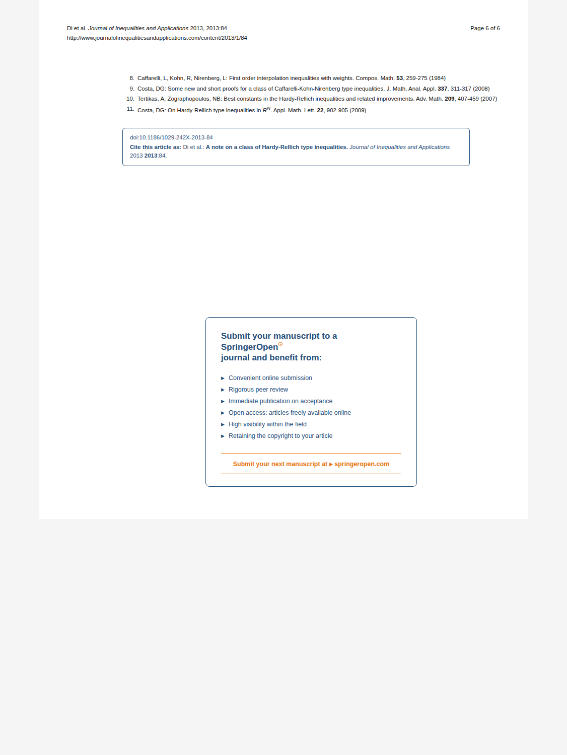Di et al. Journal of Inequalities and Applications 2013, 2013:84
http://www.journalofinequalitiesandapplications.com/content/2013/1/84
Page 6 of 6
Caffarelli, L, Kohn, R, Nirenberg, L: First order interpolation inequalities with weights. Compos. Math. 53, 259-275 (1984)
Costa, DG: Some new and short proofs for a class of Caffarelli-Kohn-Nirenberg type inequalities. J. Math. Anal. Appl. 337, 311-317 (2008)
Tertikas, A, Zographopoulos, NB: Best constants in the Hardy-Rellich inequalities and related improvements. Adv. Math. 209, 407-459 (2007)
Costa, DG: On Hardy-Rellich type inequalities in RN. Appl. Math. Lett. 22, 902-905 (2009)
doi:10.1186/1029-242X-2013-84
Cite this article as: Di et al.: A note on a class of Hardy-Rellich type inequalities. Journal of Inequalities and Applications 2013 2013:84.
Submit your manuscript to a SpringerOpen☉
journal and benefit from:
Convenient online submission
Rigorous peer review
Immediate publication on acceptance
Open access: articles freely available online
High visibility within the field
Retaining the copyright to your article
Submit your next manuscript at ▶ springeropen.com